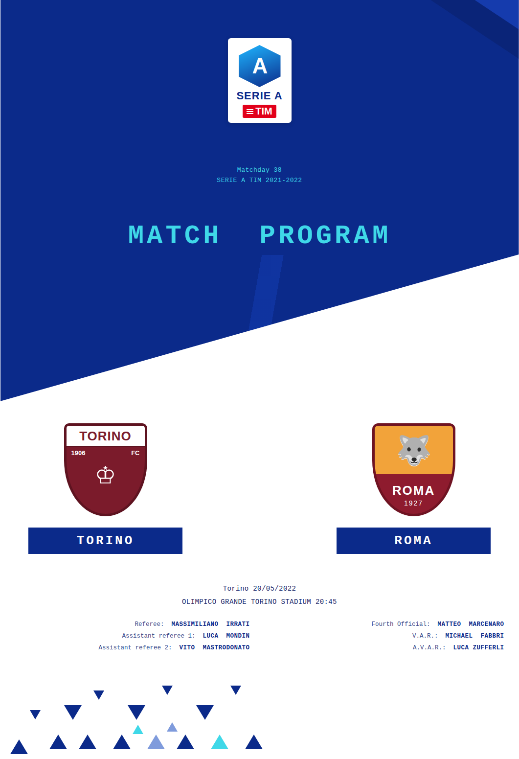A
SERIE A
TIM
Matchday 38
SERIE A TIM 2021-2022
MATCH PROGRAM
TORINO
1906 FC
♔
TORINO
🐺
ROMA
1927
ROMA
Torino 20/05/2022
OLIMPICO GRANDE TORINO STADIUM 20:45
Referee: MASSIMILIANO IRRATI
Assistant referee 1: LUCA MONDIN
Assistant referee 2: VITO MASTRODONATO
Fourth Official: MATTEO MARCENARO
V.A.R.: MICHAEL FABBRI
A.V.A.R.: LUCA ZUFFERLI